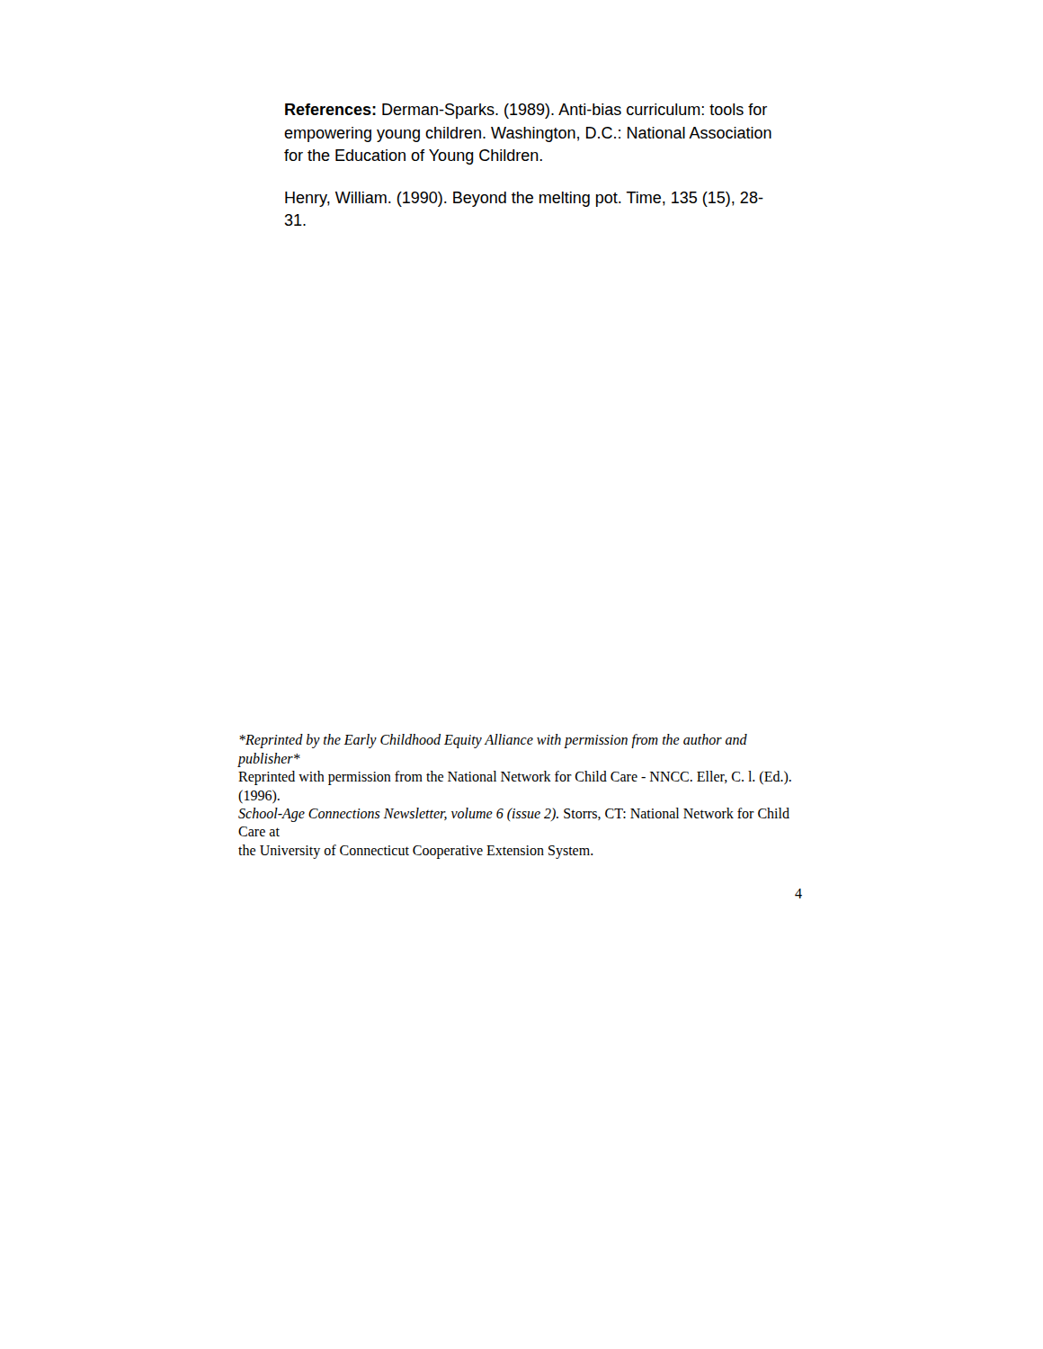References: Derman-Sparks. (1989). Anti-bias curriculum: tools for empowering young children. Washington, D.C.: National Association for the Education of Young Children.
Henry, William. (1990). Beyond the melting pot. Time, 135 (15), 28-31.
*Reprinted by the Early Childhood Equity Alliance with permission from the author and publisher*
Reprinted with permission from the National Network for Child Care - NNCC. Eller, C. l. (Ed.). (1996).
School-Age Connections Newsletter, volume 6 (issue 2). Storrs, CT: National Network for Child Care at
the University of Connecticut Cooperative Extension System.
4